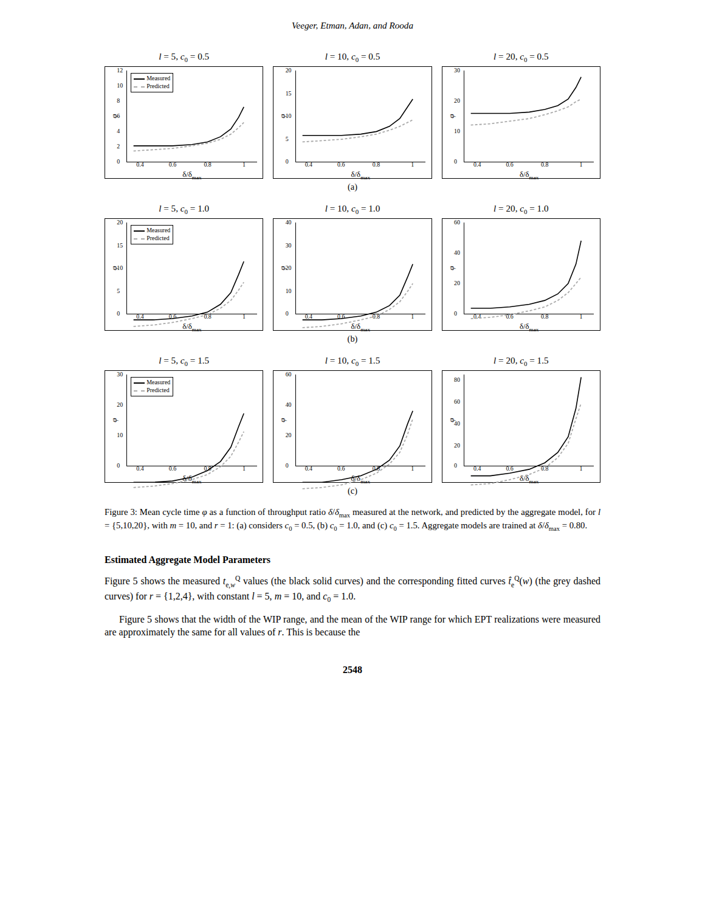Veeger, Etman, Adan, and Rooda
l = 5, c0 = 0.5
Measured
Predicted
φ 12 10 8 6 4 2 0 0.4 0.6 0.8 1 δ/δmax
l = 10, c0 = 0.5
φ 20 15 10 5 0 0.4 0.6 0.8 1 δ/δmax
l = 20, c0 = 0.5
φ 30 20 10 0 0.4 0.6 0.8 1 δ/δmax
(a)
l = 5, c0 = 1.0
Measured
Predicted
φ 20 15 10 5 0 0.4 0.6 0.8 1 δ/δmax
l = 10, c0 = 1.0
φ 40 30 20 10 0 0.4 0.6 0.8 1 δ/δmax
l = 20, c0 = 1.0
φ 60 40 20 0 0.4 0.6 0.8 1 δ/δmax
(b)
l = 5, c0 = 1.5
Measured
Predicted
φ 30 20 10 0 0.4 0.6 0.8 1 δ/δmax
l = 10, c0 = 1.5
φ 60 40 20 0 0.4 0.6 0.8 1 δ/δmax
l = 20, c0 = 1.5
φ 80 60 40 20 0 0.4 0.6 0.8 1 δ/δmax
(c)
Figure 3: Mean cycle time φ as a function of throughput ratio δ/δmax measured at the network, and predicted by the aggregate model, for l = {5,10,20}, with m = 10, and r = 1: (a) considers c0 = 0.5, (b) c0 = 1.0, and (c) c0 = 1.5. Aggregate models are trained at δ/δmax = 0.80.
Estimated Aggregate Model Parameters
Figure 5 shows the measured te,wQ values (the black solid curves) and the corresponding fitted curves t̂eQ(w) (the grey dashed curves) for r = {1,2,4}, with constant l = 5, m = 10, and c0 = 1.0.
Figure 5 shows that the width of the WIP range, and the mean of the WIP range for which EPT realizations were measured are approximately the same for all values of r. This is because the
2548